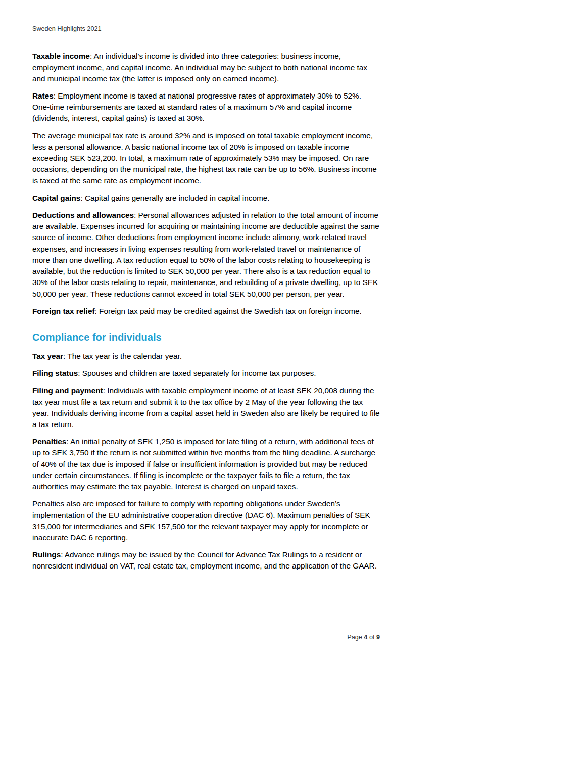Sweden Highlights 2021
Taxable income: An individual's income is divided into three categories: business income, employment income, and capital income. An individual may be subject to both national income tax and municipal income tax (the latter is imposed only on earned income).
Rates: Employment income is taxed at national progressive rates of approximately 30% to 52%. One-time reimbursements are taxed at standard rates of a maximum 57% and capital income (dividends, interest, capital gains) is taxed at 30%.
The average municipal tax rate is around 32% and is imposed on total taxable employment income, less a personal allowance. A basic national income tax of 20% is imposed on taxable income exceeding SEK 523,200. In total, a maximum rate of approximately 53% may be imposed. On rare occasions, depending on the municipal rate, the highest tax rate can be up to 56%. Business income is taxed at the same rate as employment income.
Capital gains: Capital gains generally are included in capital income.
Deductions and allowances: Personal allowances adjusted in relation to the total amount of income are available. Expenses incurred for acquiring or maintaining income are deductible against the same source of income. Other deductions from employment income include alimony, work-related travel expenses, and increases in living expenses resulting from work-related travel or maintenance of more than one dwelling. A tax reduction equal to 50% of the labor costs relating to housekeeping is available, but the reduction is limited to SEK 50,000 per year. There also is a tax reduction equal to 30% of the labor costs relating to repair, maintenance, and rebuilding of a private dwelling, up to SEK 50,000 per year. These reductions cannot exceed in total SEK 50,000 per person, per year.
Foreign tax relief: Foreign tax paid may be credited against the Swedish tax on foreign income.
Compliance for individuals
Tax year: The tax year is the calendar year.
Filing status: Spouses and children are taxed separately for income tax purposes.
Filing and payment: Individuals with taxable employment income of at least SEK 20,008 during the tax year must file a tax return and submit it to the tax office by 2 May of the year following the tax year. Individuals deriving income from a capital asset held in Sweden also are likely be required to file a tax return.
Penalties: An initial penalty of SEK 1,250 is imposed for late filing of a return, with additional fees of up to SEK 3,750 if the return is not submitted within five months from the filing deadline. A surcharge of 40% of the tax due is imposed if false or insufficient information is provided but may be reduced under certain circumstances. If filing is incomplete or the taxpayer fails to file a return, the tax authorities may estimate the tax payable. Interest is charged on unpaid taxes.
Penalties also are imposed for failure to comply with reporting obligations under Sweden’s implementation of the EU administrative cooperation directive (DAC 6). Maximum penalties of SEK 315,000 for intermediaries and SEK 157,500 for the relevant taxpayer may apply for incomplete or inaccurate DAC 6 reporting.
Rulings: Advance rulings may be issued by the Council for Advance Tax Rulings to a resident or nonresident individual on VAT, real estate tax, employment income, and the application of the GAAR.
Page 4 of 9